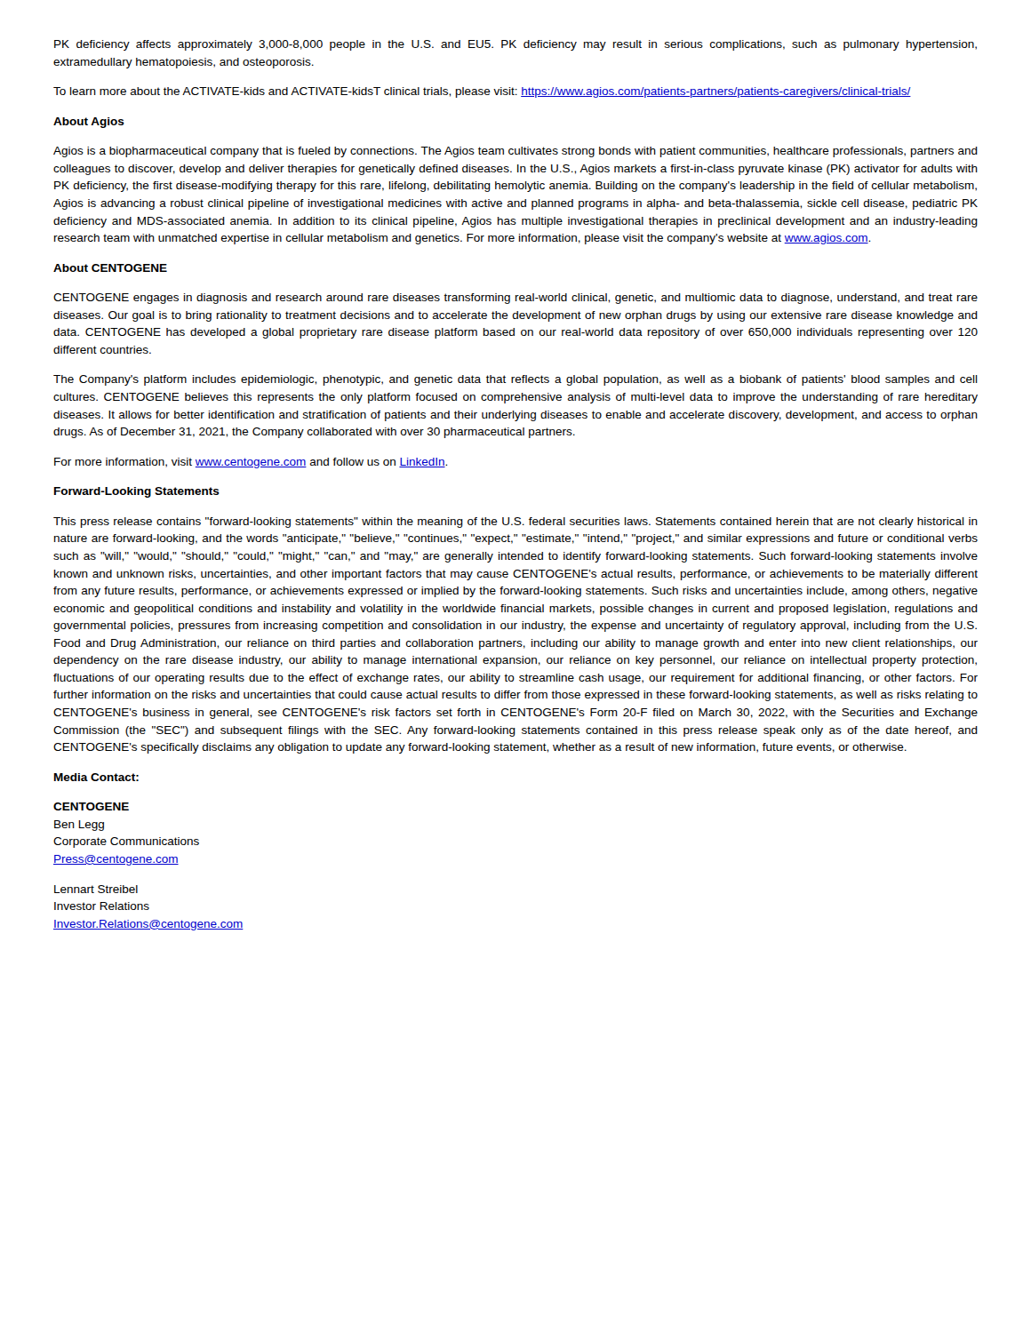PK deficiency affects approximately 3,000-8,000 people in the U.S. and EU5. PK deficiency may result in serious complications, such as pulmonary hypertension, extramedullary hematopoiesis, and osteoporosis.
To learn more about the ACTIVATE-kids and ACTIVATE-kidsT clinical trials, please visit: https://www.agios.com/patients-partners/patients-caregivers/clinical-trials/
About Agios
Agios is a biopharmaceutical company that is fueled by connections. The Agios team cultivates strong bonds with patient communities, healthcare professionals, partners and colleagues to discover, develop and deliver therapies for genetically defined diseases. In the U.S., Agios markets a first-in-class pyruvate kinase (PK) activator for adults with PK deficiency, the first disease-modifying therapy for this rare, lifelong, debilitating hemolytic anemia. Building on the company's leadership in the field of cellular metabolism, Agios is advancing a robust clinical pipeline of investigational medicines with active and planned programs in alpha- and beta-thalassemia, sickle cell disease, pediatric PK deficiency and MDS-associated anemia. In addition to its clinical pipeline, Agios has multiple investigational therapies in preclinical development and an industry-leading research team with unmatched expertise in cellular metabolism and genetics. For more information, please visit the company's website at www.agios.com.
About CENTOGENE
CENTOGENE engages in diagnosis and research around rare diseases transforming real-world clinical, genetic, and multiomic data to diagnose, understand, and treat rare diseases. Our goal is to bring rationality to treatment decisions and to accelerate the development of new orphan drugs by using our extensive rare disease knowledge and data. CENTOGENE has developed a global proprietary rare disease platform based on our real-world data repository of over 650,000 individuals representing over 120 different countries.
The Company's platform includes epidemiologic, phenotypic, and genetic data that reflects a global population, as well as a biobank of patients' blood samples and cell cultures. CENTOGENE believes this represents the only platform focused on comprehensive analysis of multi-level data to improve the understanding of rare hereditary diseases. It allows for better identification and stratification of patients and their underlying diseases to enable and accelerate discovery, development, and access to orphan drugs. As of December 31, 2021, the Company collaborated with over 30 pharmaceutical partners.
For more information, visit www.centogene.com and follow us on LinkedIn.
Forward-Looking Statements
This press release contains "forward-looking statements" within the meaning of the U.S. federal securities laws. Statements contained herein that are not clearly historical in nature are forward-looking, and the words "anticipate," "believe," "continues," "expect," "estimate," "intend," "project," and similar expressions and future or conditional verbs such as "will," "would," "should," "could," "might," "can," and "may," are generally intended to identify forward-looking statements. Such forward-looking statements involve known and unknown risks, uncertainties, and other important factors that may cause CENTOGENE's actual results, performance, or achievements to be materially different from any future results, performance, or achievements expressed or implied by the forward-looking statements. Such risks and uncertainties include, among others, negative economic and geopolitical conditions and instability and volatility in the worldwide financial markets, possible changes in current and proposed legislation, regulations and governmental policies, pressures from increasing competition and consolidation in our industry, the expense and uncertainty of regulatory approval, including from the U.S. Food and Drug Administration, our reliance on third parties and collaboration partners, including our ability to manage growth and enter into new client relationships, our dependency on the rare disease industry, our ability to manage international expansion, our reliance on key personnel, our reliance on intellectual property protection, fluctuations of our operating results due to the effect of exchange rates, our ability to streamline cash usage, our requirement for additional financing, or other factors. For further information on the risks and uncertainties that could cause actual results to differ from those expressed in these forward-looking statements, as well as risks relating to CENTOGENE's business in general, see CENTOGENE's risk factors set forth in CENTOGENE's Form 20-F filed on March 30, 2022, with the Securities and Exchange Commission (the "SEC") and subsequent filings with the SEC. Any forward-looking statements contained in this press release speak only as of the date hereof, and CENTOGENE's specifically disclaims any obligation to update any forward-looking statement, whether as a result of new information, future events, or otherwise.
Media Contact:
CENTOGENE
Ben Legg
Corporate Communications
Press@centogene.com
Lennart Streibel
Investor Relations
Investor.Relations@centogene.com